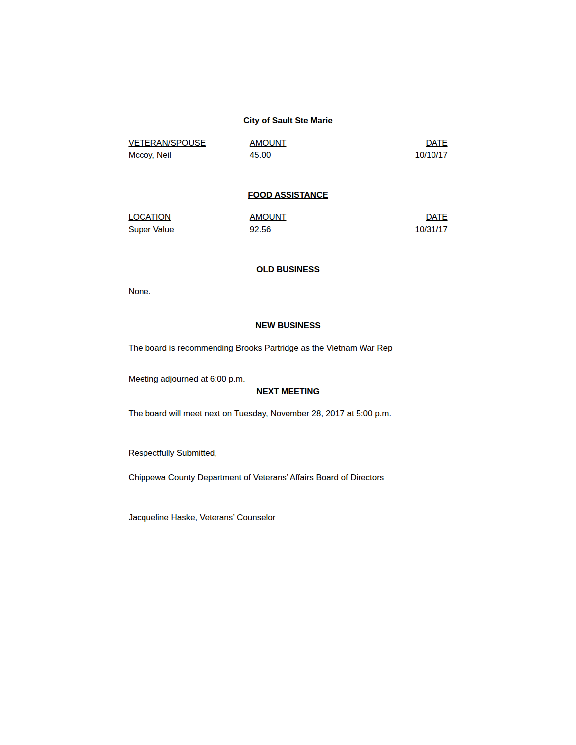City of Sault Ste Marie
| VETERAN/SPOUSE | AMOUNT | DATE |
| --- | --- | --- |
| Mccoy, Neil | 45.00 | 10/10/17 |
FOOD ASSISTANCE
| LOCATION | AMOUNT | DATE |
| --- | --- | --- |
| Super Value | 92.56 | 10/31/17 |
OLD BUSINESS
None.
NEW BUSINESS
The board is recommending Brooks Partridge as the Vietnam War Rep
Meeting adjourned at 6:00 p.m.
NEXT MEETING
The board will meet next on Tuesday, November 28, 2017 at 5:00 p.m.
Respectfully Submitted,
Chippewa County Department of Veterans’ Affairs Board of Directors
Jacqueline Haske, Veterans’ Counselor